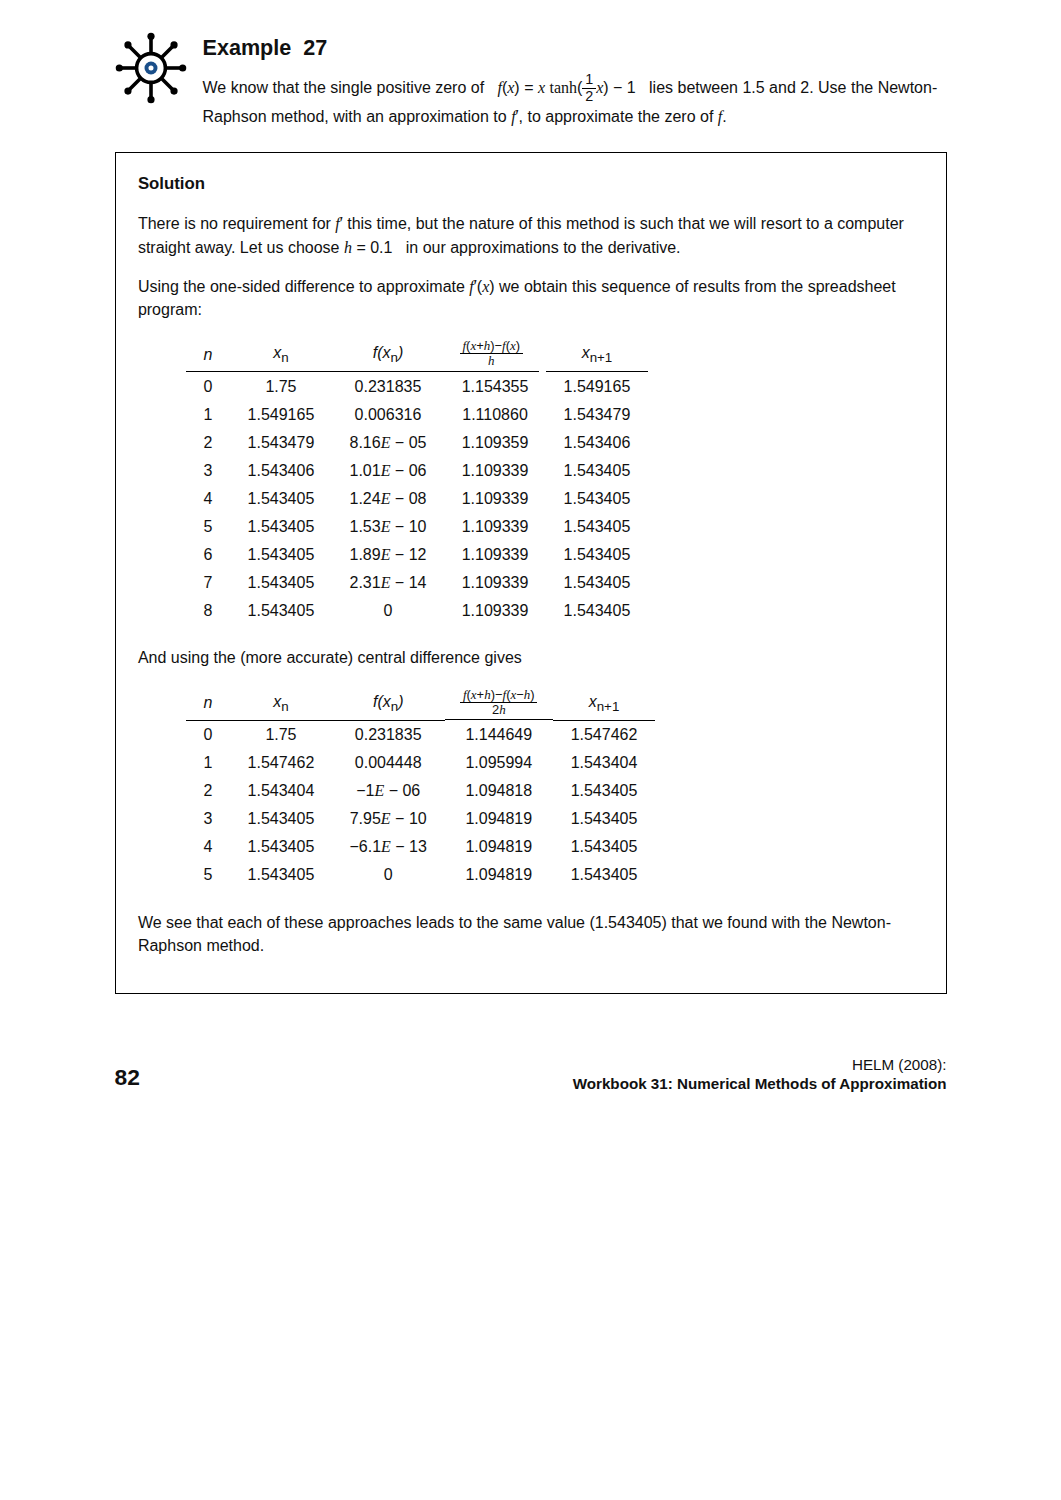Example 27
We know that the single positive zero of f(x) = x tanh(12 x) − 1 lies between 1.5 and 2. Use the Newton-Raphson method, with an approximation to f′, to approximate the zero of f.
Solution
There is no requirement for f′ this time, but the nature of this method is such that we will resort to a computer straight away. Let us choose h = 0.1 in our approximations to the derivative.
Using the one-sided difference to approximate f′(x) we obtain this sequence of results from the spreadsheet program:
| n | x n | f(x n ) | f ( x + h )− f ( x ) h | x n+1 |
| --- | --- | --- | --- | --- |
| 0 | 1.75 | 0.231835 | 1.154355 | 1.549165 |
| 1 | 1.549165 | 0.006316 | 1.110860 | 1.543479 |
| 2 | 1.543479 | 8.16 E − 05 | 1.109359 | 1.543406 |
| 3 | 1.543406 | 1.01 E − 06 | 1.109339 | 1.543405 |
| 4 | 1.543405 | 1.24 E − 08 | 1.109339 | 1.543405 |
| 5 | 1.543405 | 1.53 E − 10 | 1.109339 | 1.543405 |
| 6 | 1.543405 | 1.89 E − 12 | 1.109339 | 1.543405 |
| 7 | 1.543405 | 2.31 E − 14 | 1.109339 | 1.543405 |
| 8 | 1.543405 | 0 | 1.109339 | 1.543405 |
And using the (more accurate) central difference gives
| n | x n | f(x n ) | f ( x + h )− f ( x − h ) 2 h | x n+1 |
| --- | --- | --- | --- | --- |
| 0 | 1.75 | 0.231835 | 1.144649 | 1.547462 |
| 1 | 1.547462 | 0.004448 | 1.095994 | 1.543404 |
| 2 | 1.543404 | −1 E − 06 | 1.094818 | 1.543405 |
| 3 | 1.543405 | 7.95 E − 10 | 1.094819 | 1.543405 |
| 4 | 1.543405 | −6.1 E − 13 | 1.094819 | 1.543405 |
| 5 | 1.543405 | 0 | 1.094819 | 1.543405 |
We see that each of these approaches leads to the same value (1.543405) that we found with the Newton-Raphson method.
82
HELM (2008):
Workbook 31: Numerical Methods of Approximation